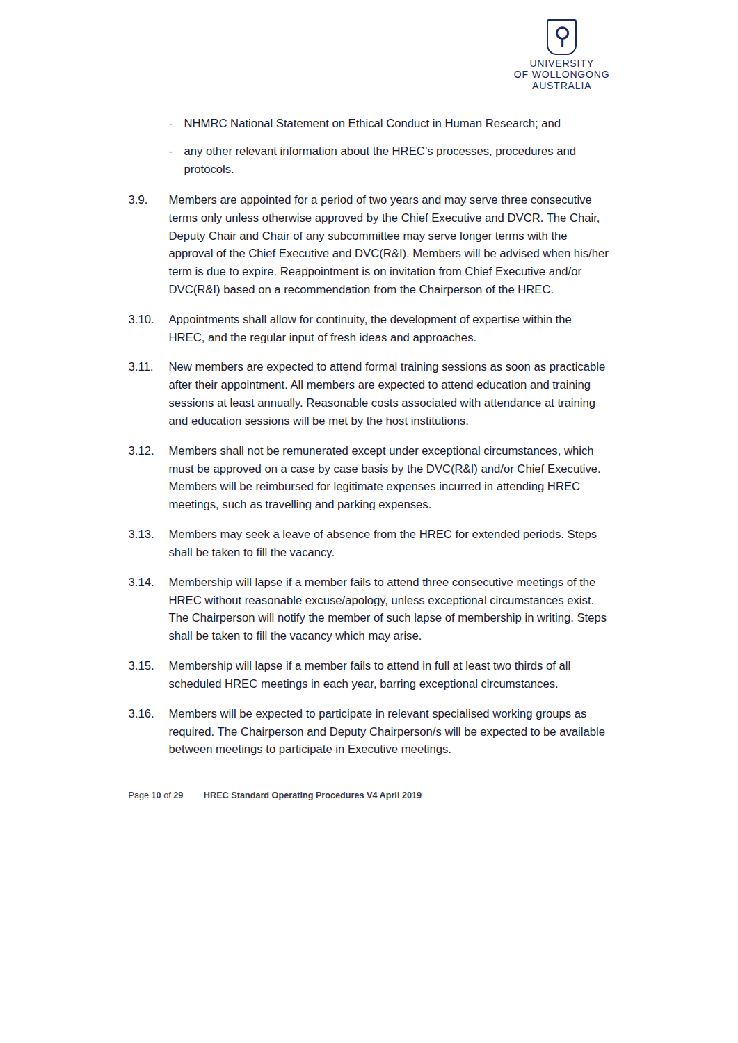⚲
University
of Wollongong
Australia
NHMRC National Statement on Ethical Conduct in Human Research; and
any other relevant information about the HREC’s processes, procedures and protocols.
Members are appointed for a period of two years and may serve three consecutive terms only unless otherwise approved by the Chief Executive and DVCR. The Chair, Deputy Chair and Chair of any subcommittee may serve longer terms with the approval of the Chief Executive and DVC(R&I). Members will be advised when his/her term is due to expire. Reappointment is on invitation from Chief Executive and/or DVC(R&I) based on a recommendation from the Chairperson of the HREC.
Appointments shall allow for continuity, the development of expertise within the HREC, and the regular input of fresh ideas and approaches.
New members are expected to attend formal training sessions as soon as practicable after their appointment. All members are expected to attend education and training sessions at least annually. Reasonable costs associated with attendance at training and education sessions will be met by the host institutions.
Members shall not be remunerated except under exceptional circumstances, which must be approved on a case by case basis by the DVC(R&I) and/or Chief Executive. Members will be reimbursed for legitimate expenses incurred in attending HREC meetings, such as travelling and parking expenses.
Members may seek a leave of absence from the HREC for extended periods. Steps shall be taken to fill the vacancy.
Membership will lapse if a member fails to attend three consecutive meetings of the HREC without reasonable excuse/apology, unless exceptional circumstances exist. The Chairperson will notify the member of such lapse of membership in writing. Steps shall be taken to fill the vacancy which may arise.
Membership will lapse if a member fails to attend in full at least two thirds of all scheduled HREC meetings in each year, barring exceptional circumstances.
Members will be expected to participate in relevant specialised working groups as required. The Chairperson and Deputy Chairperson/s will be expected to be available between meetings to participate in Executive meetings.
Page 10 of 29 HREC Standard Operating Procedures V4 April 2019